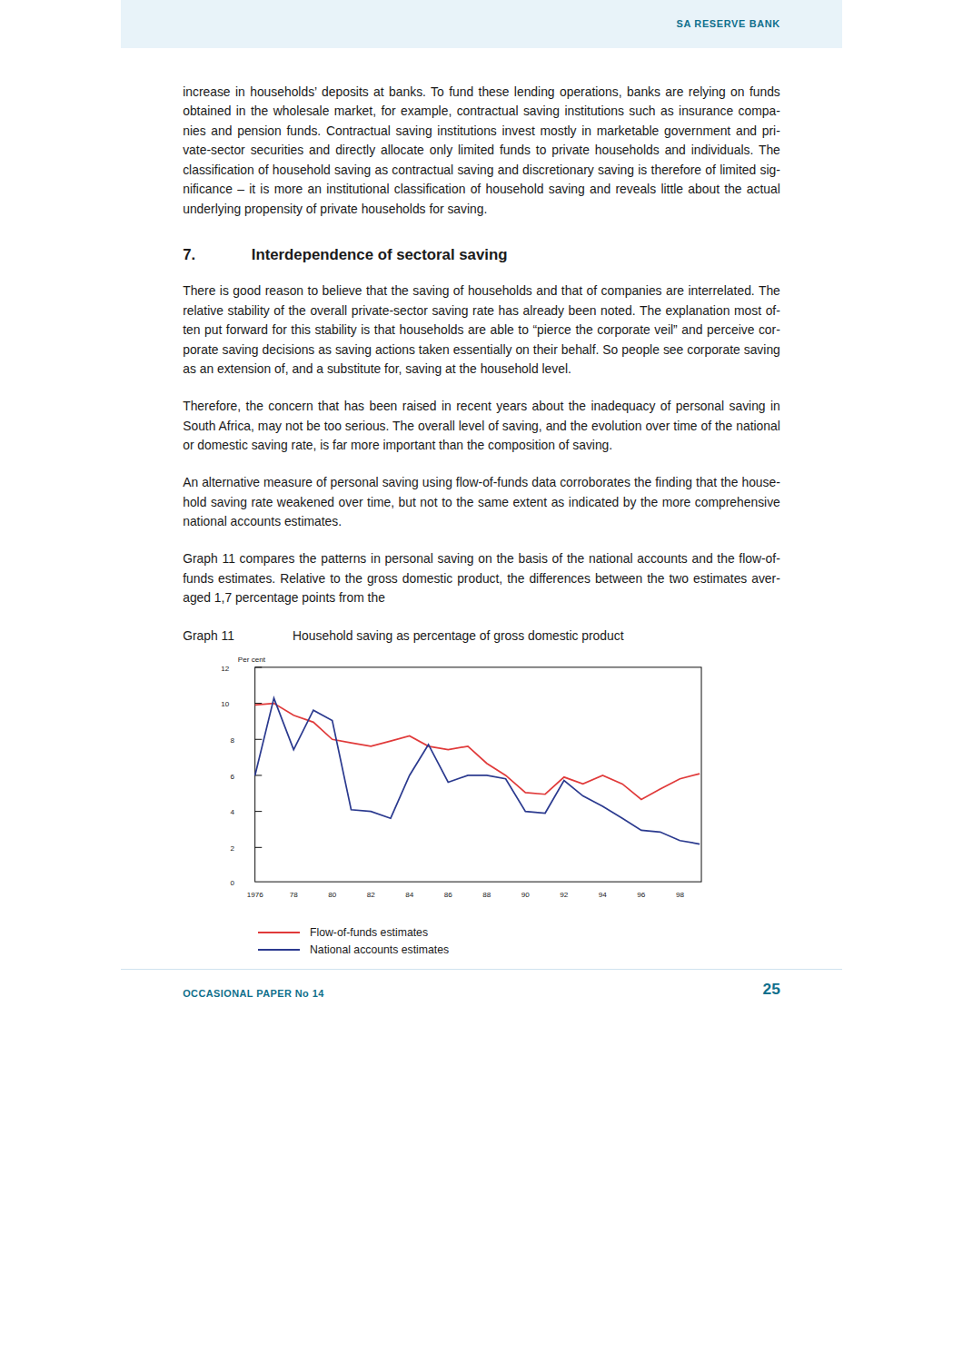SA RESERVE BANK
increase in households’ deposits at banks. To fund these lending operations, banks are relying on funds obtained in the wholesale market, for example, contractual saving institutions such as insurance companies and pension funds. Contractual saving institutions invest mostly in marketable government and private-sector securities and directly allocate only limited funds to private households and individuals. The classification of household saving as contractual saving and discretionary saving is therefore of limited significance – it is more an institutional classification of household saving and reveals little about the actual underlying propensity of private households for saving.
7. Interdependence of sectoral saving
There is good reason to believe that the saving of households and that of companies are interrelated. The relative stability of the overall private-sector saving rate has already been noted. The explanation most often put forward for this stability is that households are able to “pierce the corporate veil” and perceive corporate saving decisions as saving actions taken essentially on their behalf. So people see corporate saving as an extension of, and a substitute for, saving at the household level.
Therefore, the concern that has been raised in recent years about the inadequacy of personal saving in South Africa, may not be too serious. The overall level of saving, and the evolution over time of the national or domestic saving rate, is far more important than the composition of saving.
An alternative measure of personal saving using flow-of-funds data corroborates the finding that the household saving rate weakened over time, but not to the same extent as indicated by the more comprehensive national accounts estimates.
Graph 11 compares the patterns in personal saving on the basis of the national accounts and the flow-of-funds estimates. Relative to the gross domestic product, the differences between the two estimates averaged 1,7 percentage points from the
Graph 11
Household saving as percentage of gross domestic product
Per cent 12 10 8 6 4 2 0 1976 78 80 82 84 86 88 90 92 94 96 98
Flow-of-funds estimates
National accounts estimates
OCCASIONAL PAPER No 14
25